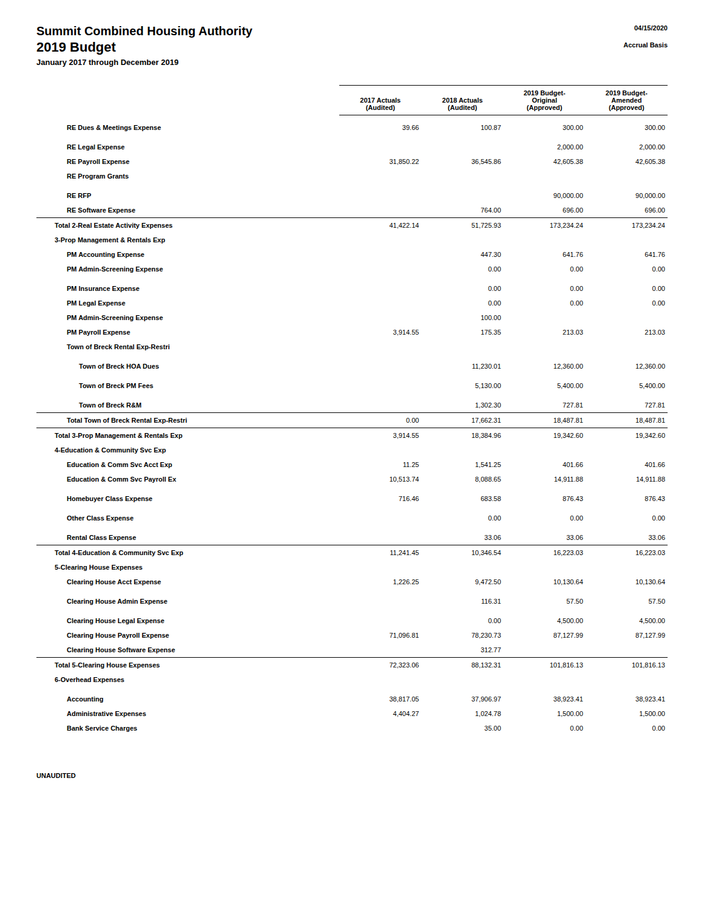Summit Combined Housing Authority
2019 Budget
January 2017 through December 2019
04/15/2020
Accrual Basis
| | 2017 Actuals (Audited) | 2018 Actuals (Audited) | 2019 Budget- Original (Approved) | 2019 Budget- Amended (Approved) |
| --- | --- | --- | --- | --- |
| RE Dues & Meetings Expense | 39.66 | 100.87 | 300.00 | 300.00 |
| RE Legal Expense | | | 2,000.00 | 2,000.00 |
| RE Payroll Expense | 31,850.22 | 36,545.86 | 42,605.38 | 42,605.38 |
| RE Program Grants | | | | |
| RE RFP | | | 90,000.00 | 90,000.00 |
| RE Software Expense | | 764.00 | 696.00 | 696.00 |
| Total 2-Real Estate Activity Expenses | 41,422.14 | 51,725.93 | 173,234.24 | 173,234.24 |
| 3-Prop Management & Rentals Exp | | | | |
| PM Accounting Expense | | 447.30 | 641.76 | 641.76 |
| PM Admin-Screening Expense | | 0.00 | 0.00 | 0.00 |
| PM Insurance Expense | | 0.00 | 0.00 | 0.00 |
| PM Legal Expense | | 0.00 | 0.00 | 0.00 |
| PM Admin-Screening Expense | | 100.00 | | |
| PM Payroll Expense | 3,914.55 | 175.35 | 213.03 | 213.03 |
| Town of Breck Rental Exp-Restri | | | | |
| Town of Breck HOA Dues | | 11,230.01 | 12,360.00 | 12,360.00 |
| Town of Breck PM Fees | | 5,130.00 | 5,400.00 | 5,400.00 |
| Town of Breck R&M | | 1,302.30 | 727.81 | 727.81 |
| Total Town of Breck Rental Exp-Restri | 0.00 | 17,662.31 | 18,487.81 | 18,487.81 |
| Total 3-Prop Management & Rentals Exp | 3,914.55 | 18,384.96 | 19,342.60 | 19,342.60 |
| 4-Education & Community Svc Exp | | | | |
| Education & Comm Svc Acct Exp | 11.25 | 1,541.25 | 401.66 | 401.66 |
| Education & Comm Svc Payroll Ex | 10,513.74 | 8,088.65 | 14,911.88 | 14,911.88 |
| Homebuyer Class Expense | 716.46 | 683.58 | 876.43 | 876.43 |
| Other Class Expense | | 0.00 | 0.00 | 0.00 |
| Rental Class Expense | | 33.06 | 33.06 | 33.06 |
| Total 4-Education & Community Svc Exp | 11,241.45 | 10,346.54 | 16,223.03 | 16,223.03 |
| 5-Clearing House Expenses | | | | |
| Clearing House Acct Expense | 1,226.25 | 9,472.50 | 10,130.64 | 10,130.64 |
| Clearing House Admin Expense | | 116.31 | 57.50 | 57.50 |
| Clearing House Legal Expense | | 0.00 | 4,500.00 | 4,500.00 |
| Clearing House Payroll Expense | 71,096.81 | 78,230.73 | 87,127.99 | 87,127.99 |
| Clearing House Software Expense | | 312.77 | | |
| Total 5-Clearing House Expenses | 72,323.06 | 88,132.31 | 101,816.13 | 101,816.13 |
| 6-Overhead Expenses | | | | |
| Accounting | 38,817.05 | 37,906.97 | 38,923.41 | 38,923.41 |
| Administrative Expenses | 4,404.27 | 1,024.78 | 1,500.00 | 1,500.00 |
| Bank Service Charges | | 35.00 | 0.00 | 0.00 |
UNAUDITED